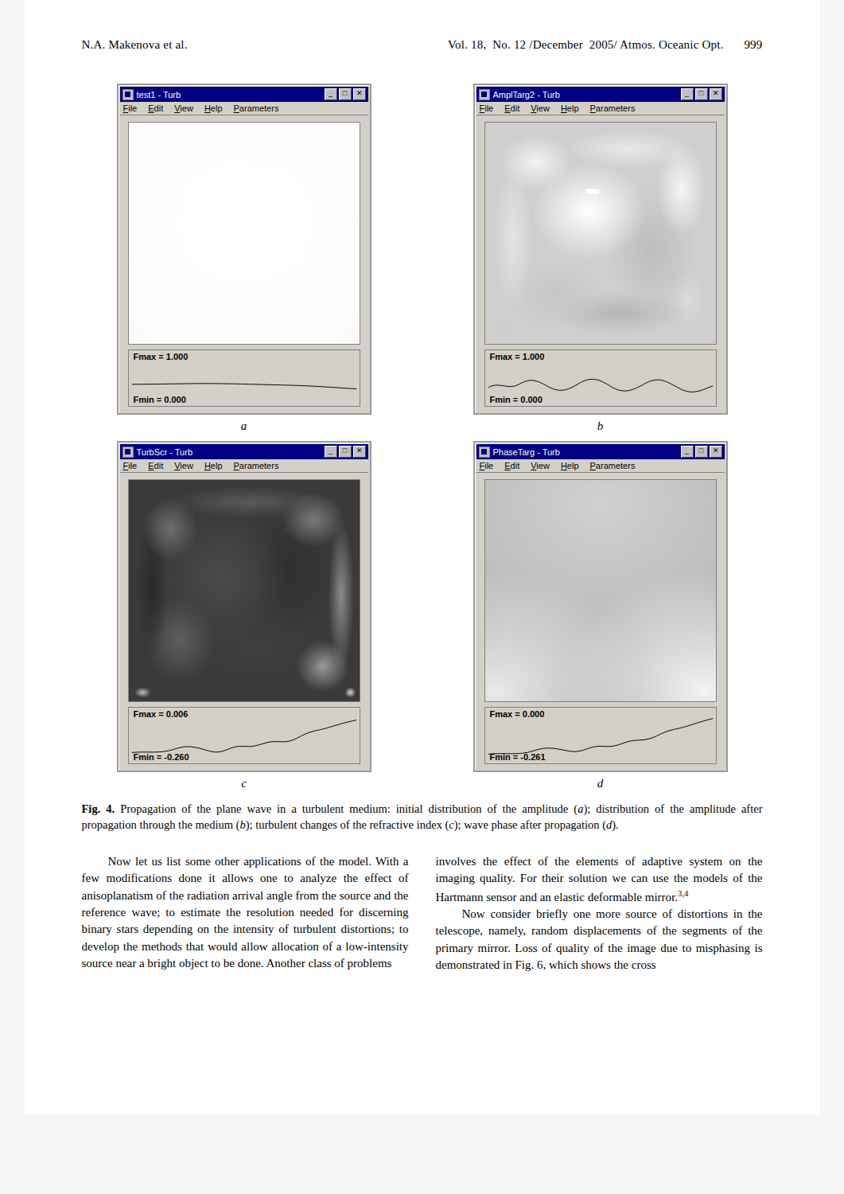N.A. Makenova et al.
Vol. 18, No. 12 /December 2005/ Atmos. Oceanic Opt. 999
test1 - Turb
_
□
✕
File Edit View Help Parameters
Fmax = 1.000
Fmin = 0.000
a
AmplTarg2 - Turb
_
□
✕
File Edit View Help Parameters
Fmax = 1.000
Fmin = 0.000
b
TurbScr - Turb
_
□
✕
File Edit View Help Parameters
Fmax = 0.006
Fmin = -0.260
c
PhaseTarg - Turb
_
□
✕
File Edit View Help Parameters
Fmax = 0.000
Fmin = -0.261
d
Fig. 4. Propagation of the plane wave in a turbulent medium: initial distribution of the amplitude (a); distribution of the amplitude after propagation through the medium (b); turbulent changes of the refractive index (c); wave phase after propagation (d).
Now let us list some other applications of the model. With a few modifications done it allows one to analyze the effect of anisoplanatism of the radiation arrival angle from the source and the reference wave; to estimate the resolution needed for discerning binary stars depending on the intensity of turbulent distortions; to develop the methods that would allow allocation of a low-intensity source near a bright object to be done. Another class of problems
involves the effect of the elements of adaptive system on the imaging quality. For their solution we can use the models of the Hartmann sensor and an elastic deformable mirror.3,4
Now consider briefly one more source of distortions in the telescope, namely, random displacements of the segments of the primary mirror. Loss of quality of the image due to misphasing is demonstrated in Fig. 6, which shows the cross